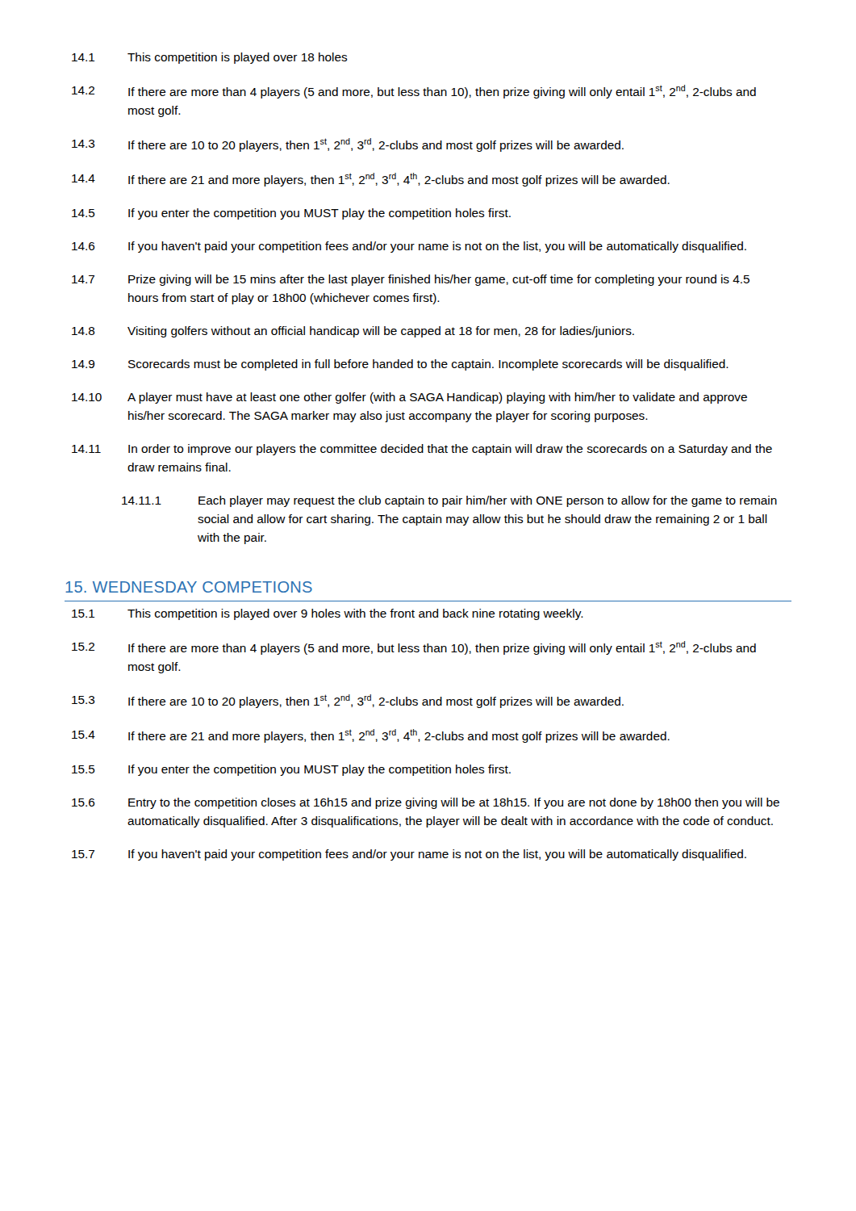14.1
This competition is played over 18 holes
14.2
If there are more than 4 players (5 and more, but less than 10), then prize giving will only entail 1st, 2nd, 2-clubs and most golf.
14.3
If there are 10 to 20 players, then 1st, 2nd, 3rd, 2-clubs and most golf prizes will be awarded.
14.4
If there are 21 and more players, then 1st, 2nd, 3rd, 4th, 2-clubs and most golf prizes will be awarded.
14.5
If you enter the competition you MUST play the competition holes first.
14.6
If you haven't paid your competition fees and/or your name is not on the list, you will be automatically disqualified.
14.7
Prize giving will be 15 mins after the last player finished his/her game, cut-off time for completing your round is 4.5 hours from start of play or 18h00 (whichever comes first).
14.8
Visiting golfers without an official handicap will be capped at 18 for men, 28 for ladies/juniors.
14.9
Scorecards must be completed in full before handed to the captain. Incomplete scorecards will be disqualified.
14.10
A player must have at least one other golfer (with a SAGA Handicap) playing with him/her to validate and approve his/her scorecard. The SAGA marker may also just accompany the player for scoring purposes.
14.11
In order to improve our players the committee decided that the captain will draw the scorecards on a Saturday and the draw remains final.
14.11.1
Each player may request the club captain to pair him/her with ONE person to allow for the game to remain social and allow for cart sharing. The captain may allow this but he should draw the remaining 2 or 1 ball with the pair.
15. WEDNESDAY COMPETIONS
15.1
This competition is played over 9 holes with the front and back nine rotating weekly.
15.2
If there are more than 4 players (5 and more, but less than 10), then prize giving will only entail 1st, 2nd, 2-clubs and most golf.
15.3
If there are 10 to 20 players, then 1st, 2nd, 3rd, 2-clubs and most golf prizes will be awarded.
15.4
If there are 21 and more players, then 1st, 2nd, 3rd, 4th, 2-clubs and most golf prizes will be awarded.
15.5
If you enter the competition you MUST play the competition holes first.
15.6
Entry to the competition closes at 16h15 and prize giving will be at 18h15. If you are not done by 18h00 then you will be automatically disqualified. After 3 disqualifications, the player will be dealt with in accordance with the code of conduct.
15.7
If you haven't paid your competition fees and/or your name is not on the list, you will be automatically disqualified.